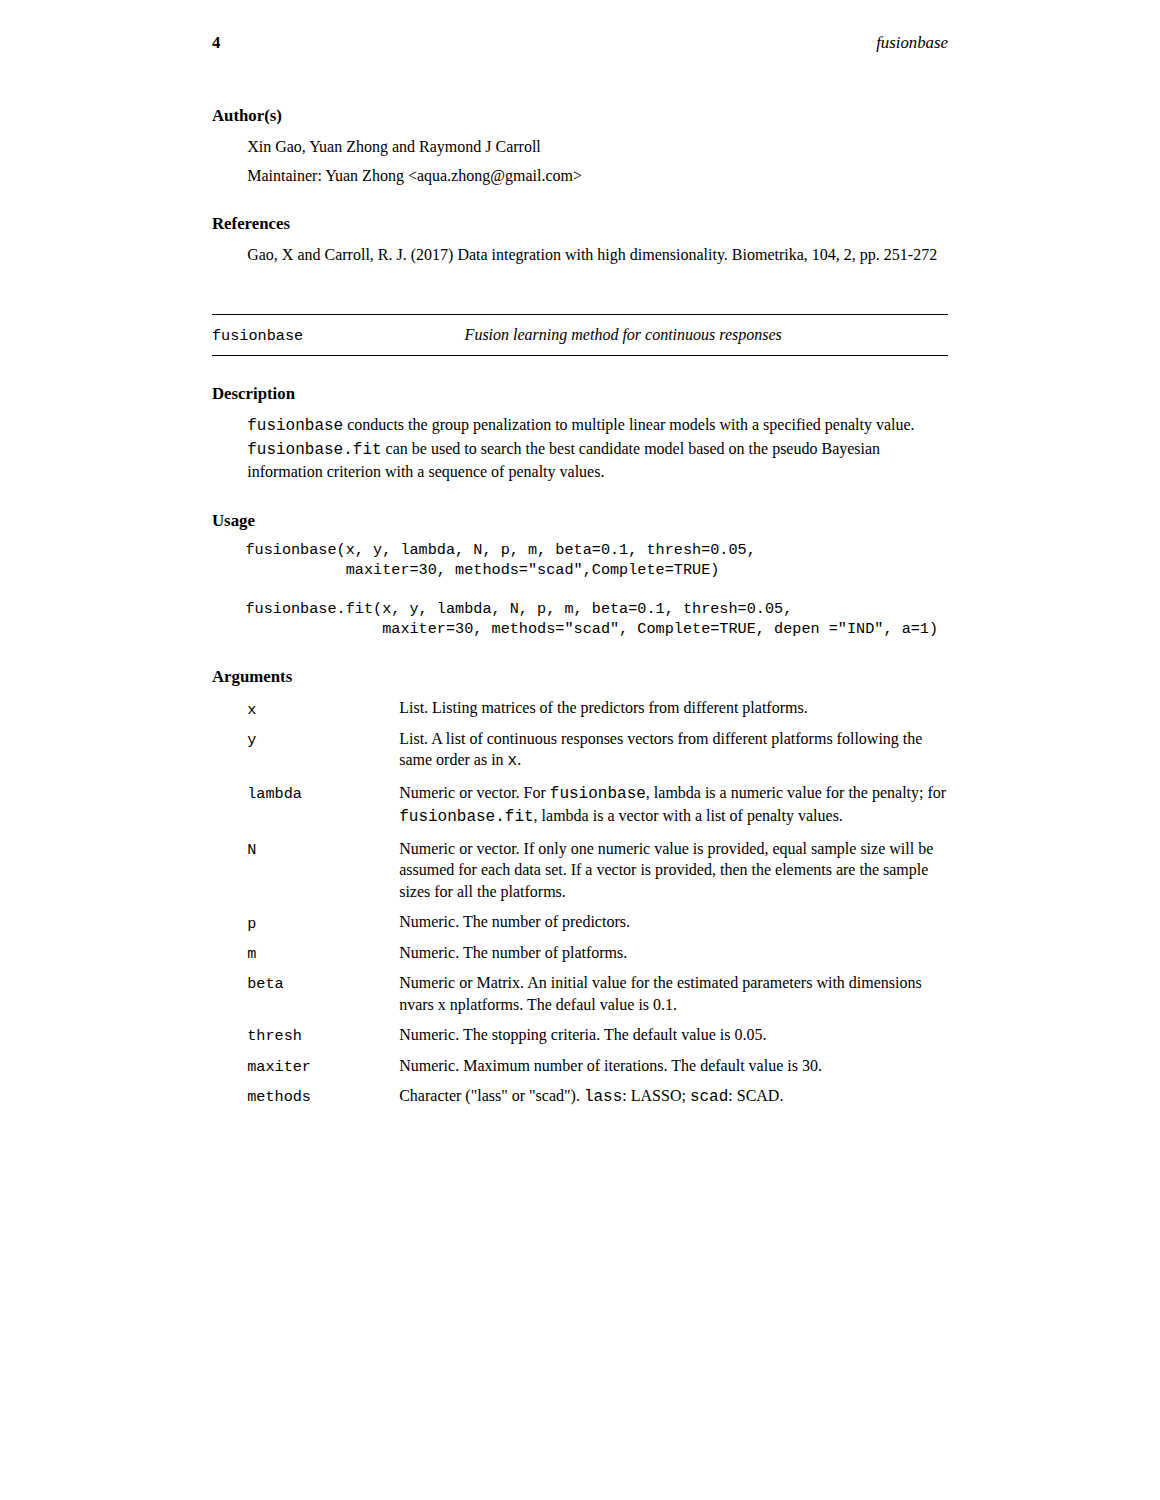4 fusionbase
Author(s)
Xin Gao, Yuan Zhong and Raymond J Carroll
Maintainer: Yuan Zhong <aqua.zhong@gmail.com>
References
Gao, X and Carroll, R. J. (2017) Data integration with high dimensionality. Biometrika, 104, 2, pp. 251-272
fusionbase Fusion learning method for continuous responses
Description
fusionbase conducts the group penalization to multiple linear models with a specified penalty value. fusionbase.fit can be used to search the best candidate model based on the pseudo Bayesian information criterion with a sequence of penalty values.
Usage
fusionbase(x, y, lambda, N, p, m, beta=0.1, thresh=0.05,
           maxiter=30, methods="scad",Complete=TRUE)

fusionbase.fit(x, y, lambda, N, p, m, beta=0.1, thresh=0.05,
               maxiter=30, methods="scad", Complete=TRUE, depen ="IND", a=1)
Arguments
x
List. Listing matrices of the predictors from different platforms.
y
List. A list of continuous responses vectors from different platforms following the same order as in x.
lambda
Numeric or vector. For fusionbase, lambda is a numeric value for the penalty; for fusionbase.fit, lambda is a vector with a list of penalty values.
N
Numeric or vector. If only one numeric value is provided, equal sample size will be assumed for each data set. If a vector is provided, then the elements are the sample sizes for all the platforms.
p
Numeric. The number of predictors.
m
Numeric. The number of platforms.
beta
Numeric or Matrix. An initial value for the estimated parameters with dimensions nvars x nplatforms. The defaul value is 0.1.
thresh
Numeric. The stopping criteria. The default value is 0.05.
maxiter
Numeric. Maximum number of iterations. The default value is 30.
methods
Character ("lass" or "scad"). lass: LASSO; scad: SCAD.